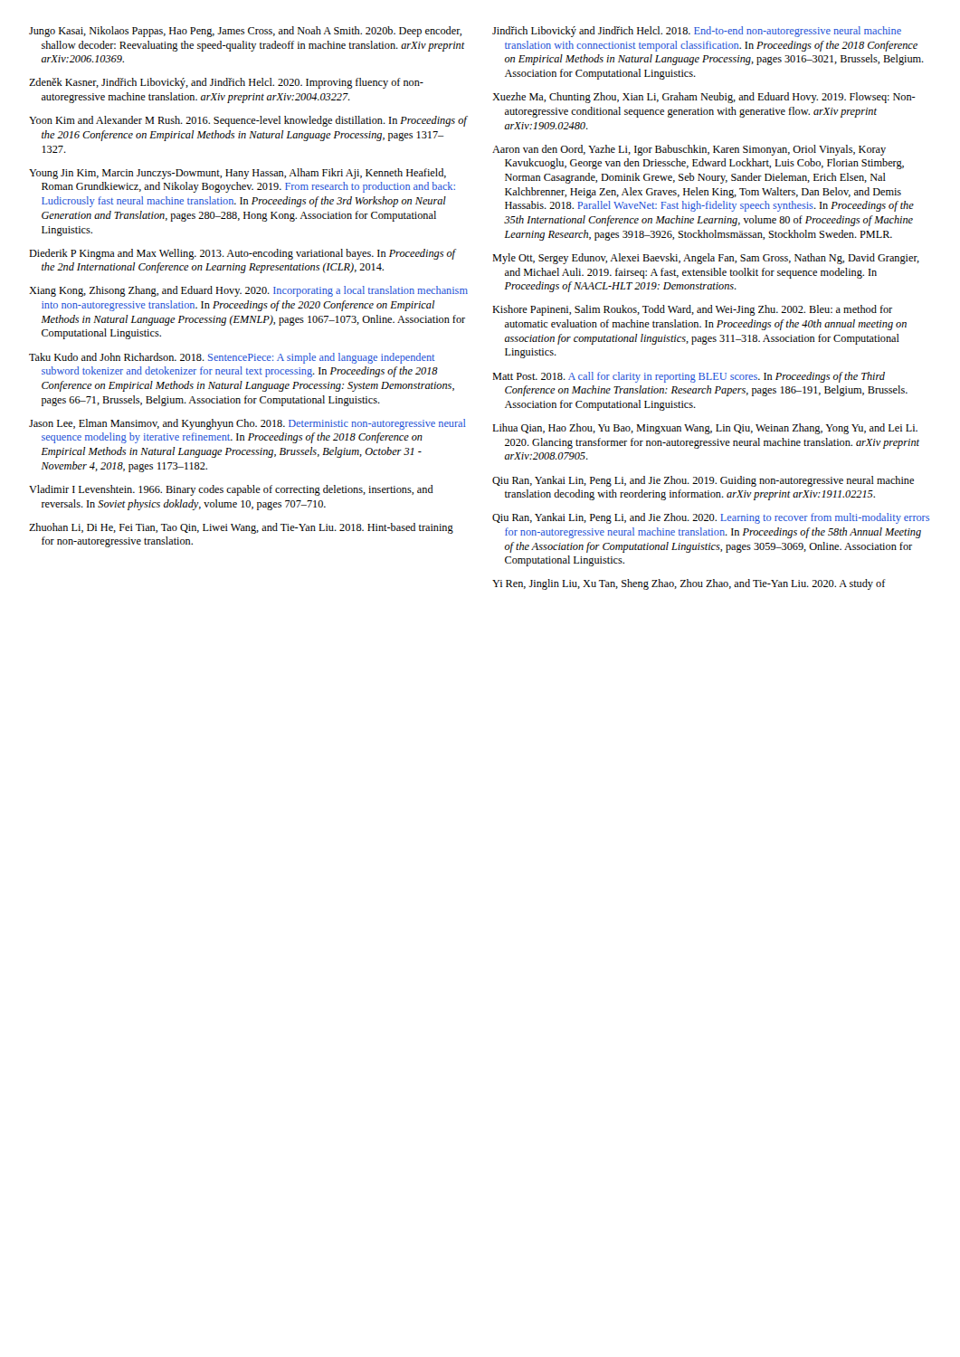Jungo Kasai, Nikolaos Pappas, Hao Peng, James Cross, and Noah A Smith. 2020b. Deep encoder, shallow decoder: Reevaluating the speed-quality tradeoff in machine translation. arXiv preprint arXiv:2006.10369.
Zdeněk Kasner, Jindřich Libovický, and Jindřich Helcl. 2020. Improving fluency of non-autoregressive machine translation. arXiv preprint arXiv:2004.03227.
Yoon Kim and Alexander M Rush. 2016. Sequence-level knowledge distillation. In Proceedings of the 2016 Conference on Empirical Methods in Natural Language Processing, pages 1317–1327.
Young Jin Kim, Marcin Junczys-Dowmunt, Hany Hassan, Alham Fikri Aji, Kenneth Heafield, Roman Grundkiewicz, and Nikolay Bogoychev. 2019. From research to production and back: Ludicrously fast neural machine translation. In Proceedings of the 3rd Workshop on Neural Generation and Translation, pages 280–288, Hong Kong. Association for Computational Linguistics.
Diederik P Kingma and Max Welling. 2013. Auto-encoding variational bayes. In Proceedings of the 2nd International Conference on Learning Representations (ICLR), 2014.
Xiang Kong, Zhisong Zhang, and Eduard Hovy. 2020. Incorporating a local translation mechanism into non-autoregressive translation. In Proceedings of the 2020 Conference on Empirical Methods in Natural Language Processing (EMNLP), pages 1067–1073, Online. Association for Computational Linguistics.
Taku Kudo and John Richardson. 2018. SentencePiece: A simple and language independent subword tokenizer and detokenizer for neural text processing. In Proceedings of the 2018 Conference on Empirical Methods in Natural Language Processing: System Demonstrations, pages 66–71, Brussels, Belgium. Association for Computational Linguistics.
Jason Lee, Elman Mansimov, and Kyunghyun Cho. 2018. Deterministic non-autoregressive neural sequence modeling by iterative refinement. In Proceedings of the 2018 Conference on Empirical Methods in Natural Language Processing, Brussels, Belgium, October 31 - November 4, 2018, pages 1173–1182.
Vladimir I Levenshtein. 1966. Binary codes capable of correcting deletions, insertions, and reversals. In Soviet physics doklady, volume 10, pages 707–710.
Zhuohan Li, Di He, Fei Tian, Tao Qin, Liwei Wang, and Tie-Yan Liu. 2018. Hint-based training for non-autoregressive translation.
Jindřich Libovický and Jindřich Helcl. 2018. End-to-end non-autoregressive neural machine translation with connectionist temporal classification. In Proceedings of the 2018 Conference on Empirical Methods in Natural Language Processing, pages 3016–3021, Brussels, Belgium. Association for Computational Linguistics.
Xuezhe Ma, Chunting Zhou, Xian Li, Graham Neubig, and Eduard Hovy. 2019. Flowseq: Non-autoregressive conditional sequence generation with generative flow. arXiv preprint arXiv:1909.02480.
Aaron van den Oord, Yazhe Li, Igor Babuschkin, Karen Simonyan, Oriol Vinyals, Koray Kavukcuoglu, George van den Driessche, Edward Lockhart, Luis Cobo, Florian Stimberg, Norman Casagrande, Dominik Grewe, Seb Noury, Sander Dieleman, Erich Elsen, Nal Kalchbrenner, Heiga Zen, Alex Graves, Helen King, Tom Walters, Dan Belov, and Demis Hassabis. 2018. Parallel WaveNet: Fast high-fidelity speech synthesis. In Proceedings of the 35th International Conference on Machine Learning, volume 80 of Proceedings of Machine Learning Research, pages 3918–3926, Stockholmsmässan, Stockholm Sweden. PMLR.
Myle Ott, Sergey Edunov, Alexei Baevski, Angela Fan, Sam Gross, Nathan Ng, David Grangier, and Michael Auli. 2019. fairseq: A fast, extensible toolkit for sequence modeling. In Proceedings of NAACL-HLT 2019: Demonstrations.
Kishore Papineni, Salim Roukos, Todd Ward, and Wei-Jing Zhu. 2002. Bleu: a method for automatic evaluation of machine translation. In Proceedings of the 40th annual meeting on association for computational linguistics, pages 311–318. Association for Computational Linguistics.
Matt Post. 2018. A call for clarity in reporting BLEU scores. In Proceedings of the Third Conference on Machine Translation: Research Papers, pages 186–191, Belgium, Brussels. Association for Computational Linguistics.
Lihua Qian, Hao Zhou, Yu Bao, Mingxuan Wang, Lin Qiu, Weinan Zhang, Yong Yu, and Lei Li. 2020. Glancing transformer for non-autoregressive neural machine translation. arXiv preprint arXiv:2008.07905.
Qiu Ran, Yankai Lin, Peng Li, and Jie Zhou. 2019. Guiding non-autoregressive neural machine translation decoding with reordering information. arXiv preprint arXiv:1911.02215.
Qiu Ran, Yankai Lin, Peng Li, and Jie Zhou. 2020. Learning to recover from multi-modality errors for non-autoregressive neural machine translation. In Proceedings of the 58th Annual Meeting of the Association for Computational Linguistics, pages 3059–3069, Online. Association for Computational Linguistics.
Yi Ren, Jinglin Liu, Xu Tan, Sheng Zhao, Zhou Zhao, and Tie-Yan Liu. 2020. A study of